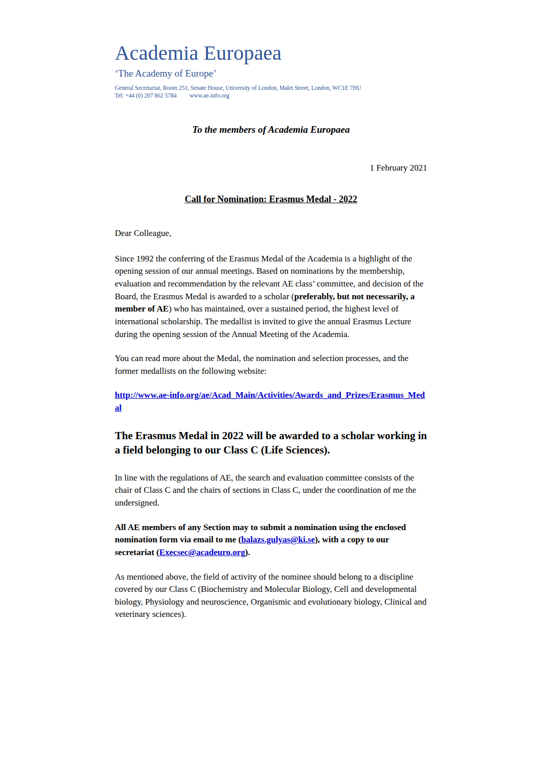Academia Europaea
‘The Academy of Europe’
General Secretariat, Room 251, Senate House, University of London, Malet Street, London, WC1E 7HU
Tel: +44 (0) 207 862 5784 www.ae-info.org
To the members of Academia Europaea
1 February 2021
Call for Nomination: Erasmus Medal - 2022
Dear Colleague,
Since 1992 the conferring of the Erasmus Medal of the Academia is a highlight of the opening session of our annual meetings. Based on nominations by the membership, evaluation and recommendation by the relevant AE class’ committee, and decision of the Board, the Erasmus Medal is awarded to a scholar (preferably, but not necessarily, a member of AE) who has maintained, over a sustained period, the highest level of international scholarship. The medallist is invited to give the annual Erasmus Lecture during the opening session of the Annual Meeting of the Academia.
You can read more about the Medal, the nomination and selection processes, and the former medallists on the following website:
http://www.ae-info.org/ae/Acad_Main/Activities/Awards_and_Prizes/Erasmus_Medal
The Erasmus Medal in 2022 will be awarded to a scholar working in a field belonging to our Class C (Life Sciences).
In line with the regulations of AE, the search and evaluation committee consists of the chair of Class C and the chairs of sections in Class C, under the coordination of me the undersigned.
All AE members of any Section may to submit a nomination using the enclosed nomination form via email to me (balazs.gulyas@ki.se), with a copy to our secretariat (Execsec@acadeuro.org).
As mentioned above, the field of activity of the nominee should belong to a discipline covered by our Class C (Biochemistry and Molecular Biology, Cell and developmental biology, Physiology and neuroscience, Organismic and evolutionary biology, Clinical and veterinary sciences).